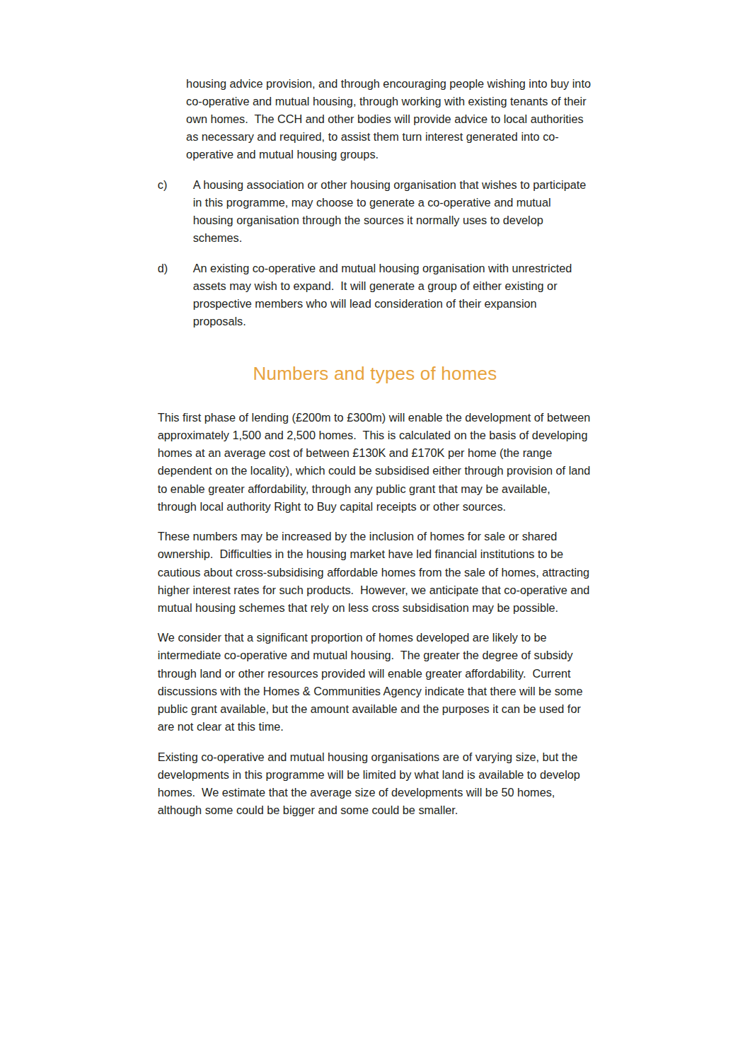housing advice provision, and through encouraging people wishing into buy into co-operative and mutual housing, through working with existing tenants of their own homes. The CCH and other bodies will provide advice to local authorities as necessary and required, to assist them turn interest generated into co-operative and mutual housing groups.
c) A housing association or other housing organisation that wishes to participate in this programme, may choose to generate a co-operative and mutual housing organisation through the sources it normally uses to develop schemes.
d) An existing co-operative and mutual housing organisation with unrestricted assets may wish to expand. It will generate a group of either existing or prospective members who will lead consideration of their expansion proposals.
Numbers and types of homes
This first phase of lending (£200m to £300m) will enable the development of between approximately 1,500 and 2,500 homes. This is calculated on the basis of developing homes at an average cost of between £130K and £170K per home (the range dependent on the locality), which could be subsidised either through provision of land to enable greater affordability, through any public grant that may be available, through local authority Right to Buy capital receipts or other sources.
These numbers may be increased by the inclusion of homes for sale or shared ownership. Difficulties in the housing market have led financial institutions to be cautious about cross-subsidising affordable homes from the sale of homes, attracting higher interest rates for such products. However, we anticipate that co-operative and mutual housing schemes that rely on less cross subsidisation may be possible.
We consider that a significant proportion of homes developed are likely to be intermediate co-operative and mutual housing. The greater the degree of subsidy through land or other resources provided will enable greater affordability. Current discussions with the Homes & Communities Agency indicate that there will be some public grant available, but the amount available and the purposes it can be used for are not clear at this time.
Existing co-operative and mutual housing organisations are of varying size, but the developments in this programme will be limited by what land is available to develop homes. We estimate that the average size of developments will be 50 homes, although some could be bigger and some could be smaller.